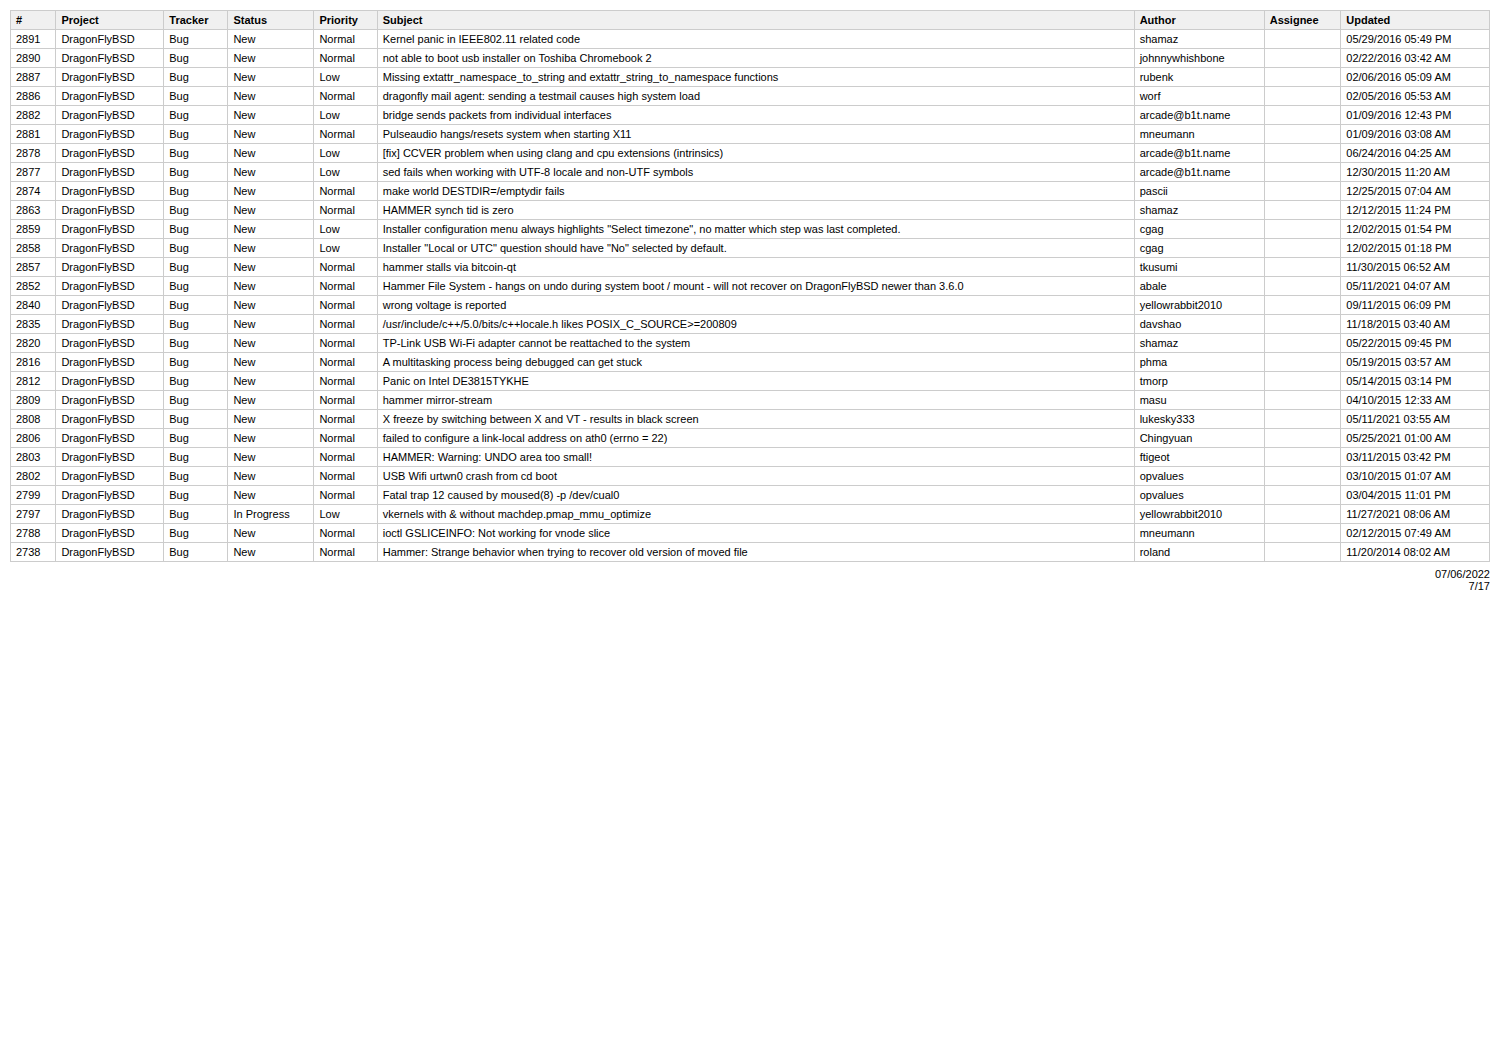| # | Project | Tracker | Status | Priority | Subject | Author | Assignee | Updated |
| --- | --- | --- | --- | --- | --- | --- | --- | --- |
| 2891 | DragonFlyBSD | Bug | New | Normal | Kernel panic in IEEE802.11 related code | shamaz | | 05/29/2016 05:49 PM |
| 2890 | DragonFlyBSD | Bug | New | Normal | not able to boot usb installer on Toshiba Chromebook 2 | johnnywhishbone | | 02/22/2016 03:42 AM |
| 2887 | DragonFlyBSD | Bug | New | Low | Missing extattr_namespace_to_string and extattr_string_to_namespace functions | rubenk | | 02/06/2016 05:09 AM |
| 2886 | DragonFlyBSD | Bug | New | Normal | dragonfly mail agent: sending a testmail causes high system load | worf | | 02/05/2016 05:53 AM |
| 2882 | DragonFlyBSD | Bug | New | Low | bridge sends packets from individual interfaces | arcade@b1t.name | | 01/09/2016 12:43 PM |
| 2881 | DragonFlyBSD | Bug | New | Normal | Pulseaudio hangs/resets system when starting X11 | mneumann | | 01/09/2016 03:08 AM |
| 2878 | DragonFlyBSD | Bug | New | Low | [fix] CCVER problem when using clang and cpu extensions (intrinsics) | arcade@b1t.name | | 06/24/2016 04:25 AM |
| 2877 | DragonFlyBSD | Bug | New | Low | sed fails when working with UTF-8 locale and non-UTF symbols | arcade@b1t.name | | 12/30/2015 11:20 AM |
| 2874 | DragonFlyBSD | Bug | New | Normal | make world DESTDIR=/emptydir fails | pascii | | 12/25/2015 07:04 AM |
| 2863 | DragonFlyBSD | Bug | New | Normal | HAMMER synch tid is zero | shamaz | | 12/12/2015 11:24 PM |
| 2859 | DragonFlyBSD | Bug | New | Low | Installer configuration menu always highlights "Select timezone", no matter which step was last completed. | cgag | | 12/02/2015 01:54 PM |
| 2858 | DragonFlyBSD | Bug | New | Low | Installer "Local or UTC" question should have "No" selected by default. | cgag | | 12/02/2015 01:18 PM |
| 2857 | DragonFlyBSD | Bug | New | Normal | hammer stalls via bitcoin-qt | tkusumi | | 11/30/2015 06:52 AM |
| 2852 | DragonFlyBSD | Bug | New | Normal | Hammer File System - hangs on undo during system boot / mount - will not recover on DragonFlyBSD newer than 3.6.0 | abale | | 05/11/2021 04:07 AM |
| 2840 | DragonFlyBSD | Bug | New | Normal | wrong voltage is reported | yellowrabbit2010 | | 09/11/2015 06:09 PM |
| 2835 | DragonFlyBSD | Bug | New | Normal | /usr/include/c++/5.0/bits/c++locale.h likes POSIX_C_SOURCE>=200809 | davshao | | 11/18/2015 03:40 AM |
| 2820 | DragonFlyBSD | Bug | New | Normal | TP-Link USB Wi-Fi adapter cannot be reattached to the system | shamaz | | 05/22/2015 09:45 PM |
| 2816 | DragonFlyBSD | Bug | New | Normal | A multitasking process being debugged can get stuck | phma | | 05/19/2015 03:57 AM |
| 2812 | DragonFlyBSD | Bug | New | Normal | Panic on Intel DE3815TYKHE | tmorp | | 05/14/2015 03:14 PM |
| 2809 | DragonFlyBSD | Bug | New | Normal | hammer mirror-stream | masu | | 04/10/2015 12:33 AM |
| 2808 | DragonFlyBSD | Bug | New | Normal | X freeze by switching between X and VT - results in black screen | lukesky333 | | 05/11/2021 03:55 AM |
| 2806 | DragonFlyBSD | Bug | New | Normal | failed to configure a link-local address on ath0 (errno = 22) | Chingyuan | | 05/25/2021 01:00 AM |
| 2803 | DragonFlyBSD | Bug | New | Normal | HAMMER: Warning: UNDO area too small! | ftigeot | | 03/11/2015 03:42 PM |
| 2802 | DragonFlyBSD | Bug | New | Normal | USB Wifi urtwn0 crash from cd boot | opvalues | | 03/10/2015 01:07 AM |
| 2799 | DragonFlyBSD | Bug | New | Normal | Fatal trap 12 caused by moused(8) -p /dev/cual0 | opvalues | | 03/04/2015 11:01 PM |
| 2797 | DragonFlyBSD | Bug | In Progress | Low | vkernels with & without machdep.pmap_mmu_optimize | yellowrabbit2010 | | 11/27/2021 08:06 AM |
| 2788 | DragonFlyBSD | Bug | New | Normal | ioctl GSLICEINFO: Not working for vnode slice | mneumann | | 02/12/2015 07:49 AM |
| 2738 | DragonFlyBSD | Bug | New | Normal | Hammer: Strange behavior when trying to recover old version of moved file | roland | | 11/20/2014 08:02 AM |
07/06/2022
7/17